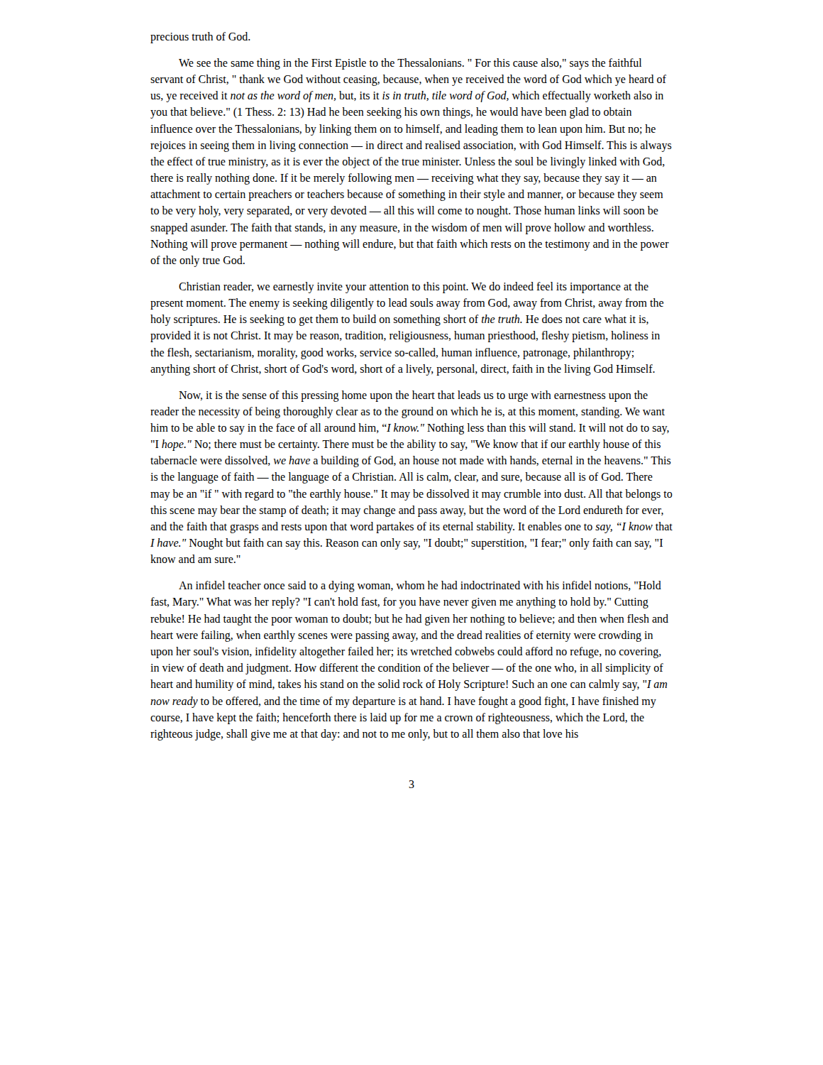precious truth of God.
We see the same thing in the First Epistle to the Thessalonians. " For this cause also," says the faithful servant of Christ, " thank we God without ceasing, because, when ye received the word of God which ye heard of us, ye received it not as the word of men, but, its it is in truth, tile word of God, which effectually worketh also in you that believe." (1 Thess. 2: 13) Had he been seeking his own things, he would have been glad to obtain influence over the Thessalonians, by linking them on to himself, and leading them to lean upon him. But no; he rejoices in seeing them in living connection — in direct and realised association, with God Himself. This is always the effect of true ministry, as it is ever the object of the true minister. Unless the soul be livingly linked with God, there is really nothing done. If it be merely following men — receiving what they say, because they say it — an attachment to certain preachers or teachers because of something in their style and manner, or because they seem to be very holy, very separated, or very devoted — all this will come to nought. Those human links will soon be snapped asunder. The faith that stands, in any measure, in the wisdom of men will prove hollow and worthless. Nothing will prove permanent — nothing will endure, but that faith which rests on the testimony and in the power of the only true God.
Christian reader, we earnestly invite your attention to this point. We do indeed feel its importance at the present moment. The enemy is seeking diligently to lead souls away from God, away from Christ, away from the holy scriptures. He is seeking to get them to build on something short of the truth. He does not care what it is, provided it is not Christ. It may be reason, tradition, religiousness, human priesthood, fleshy pietism, holiness in the flesh, sectarianism, morality, good works, service so-called, human influence, patronage, philanthropy; anything short of Christ, short of God's word, short of a lively, personal, direct, faith in the living God Himself.
Now, it is the sense of this pressing home upon the heart that leads us to urge with earnestness upon the reader the necessity of being thoroughly clear as to the ground on which he is, at this moment, standing. We want him to be able to say in the face of all around him, “I know." Nothing less than this will stand. It will not do to say, "I hope." No; there must be certainty. There must be the ability to say, "We know that if our earthly house of this tabernacle were dissolved, we have a building of God, an house not made with hands, eternal in the heavens." This is the language of faith — the language of a Christian. All is calm, clear, and sure, because all is of God. There may be an "if " with regard to "the earthly house." It may be dissolved it may crumble into dust. All that belongs to this scene may bear the stamp of death; it may change and pass away, but the word of the Lord endureth for ever, and the faith that grasps and rests upon that word partakes of its eternal stability. It enables one to say, “I know that I have." Nought but faith can say this. Reason can only say, "I doubt;" superstition, "I fear;" only faith can say, "I know and am sure."
An infidel teacher once said to a dying woman, whom he had indoctrinated with his infidel notions, "Hold fast, Mary." What was her reply? "I can't hold fast, for you have never given me anything to hold by." Cutting rebuke! He had taught the poor woman to doubt; but he had given her nothing to believe; and then when flesh and heart were failing, when earthly scenes were passing away, and the dread realities of eternity were crowding in upon her soul's vision, infidelity altogether failed her; its wretched cobwebs could afford no refuge, no covering, in view of death and judgment. How different the condition of the believer — of the one who, in all simplicity of heart and humility of mind, takes his stand on the solid rock of Holy Scripture! Such an one can calmly say, "I am now ready to be offered, and the time of my departure is at hand. I have fought a good fight, I have finished my course, I have kept the faith; henceforth there is laid up for me a crown of righteousness, which the Lord, the righteous judge, shall give me at that day: and not to me only, but to all them also that love his
3